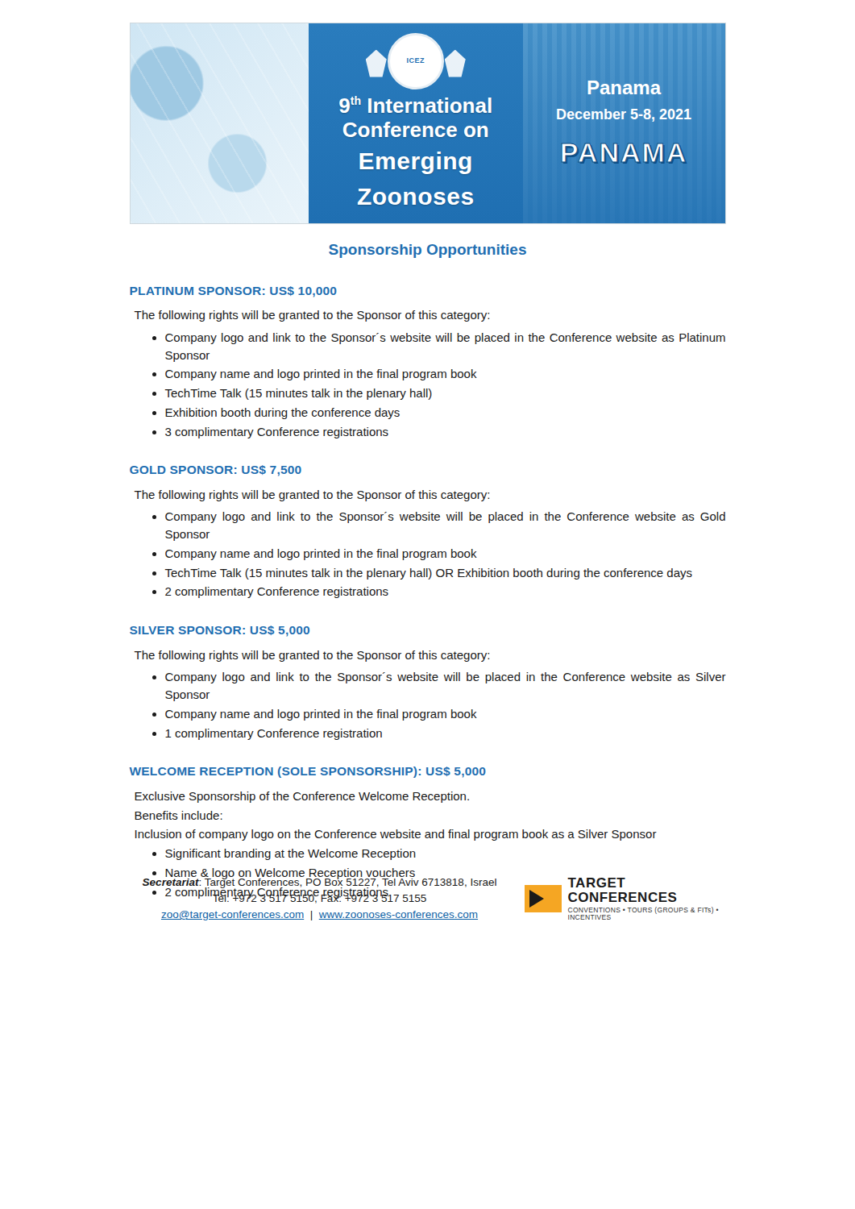ICEZ
9th International Conference on
Emerging Zoonoses
Panama
December 5-8, 2021
PANAMA
Sponsorship Opportunities
PLATINUM SPONSOR: US$ 10,000
The following rights will be granted to the Sponsor of this category:
Company logo and link to the Sponsor´s website will be placed in the Conference website as Platinum Sponsor
Company name and logo printed in the final program book
TechTime Talk (15 minutes talk in the plenary hall)
Exhibition booth during the conference days
3 complimentary Conference registrations
GOLD SPONSOR: US$ 7,500
The following rights will be granted to the Sponsor of this category:
Company logo and link to the Sponsor´s website will be placed in the Conference website as Gold Sponsor
Company name and logo printed in the final program book
TechTime Talk (15 minutes talk in the plenary hall) OR Exhibition booth during the conference days
2 complimentary Conference registrations
SILVER SPONSOR: US$ 5,000
The following rights will be granted to the Sponsor of this category:
Company logo and link to the Sponsor´s website will be placed in the Conference website as Silver Sponsor
Company name and logo printed in the final program book
1 complimentary Conference registration
WELCOME RECEPTION (SOLE SPONSORSHIP): US$ 5,000
Exclusive Sponsorship of the Conference Welcome Reception.
Benefits include:
Inclusion of company logo on the Conference website and final program book as a Silver Sponsor
Significant branding at the Welcome Reception
Name & logo on Welcome Reception vouchers
2 complimentary Conference registrations
Secretariat: Target Conferences, PO Box 51227, Tel Aviv 6713818, Israel
Tel: +972 3 517 5150, Fax: +972 3 517 5155
zoo@target-conferences.com | www.zoonoses-conferences.com
TARGET CONFERENCES
CONVENTIONS • TOURS (GROUPS & FITs) • INCENTIVES